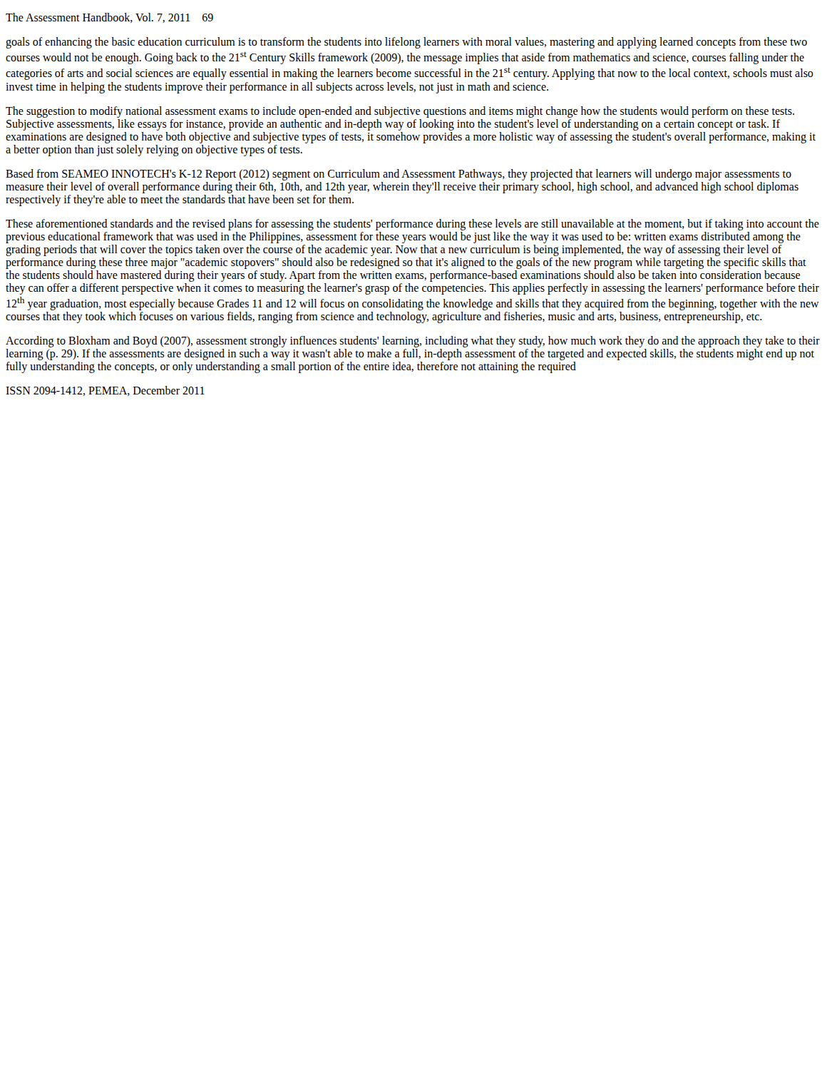The Assessment Handbook, Vol. 7, 2011 69
goals of enhancing the basic education curriculum is to transform the students into lifelong learners with moral values, mastering and applying learned concepts from these two courses would not be enough. Going back to the 21st Century Skills framework (2009), the message implies that aside from mathematics and science, courses falling under the categories of arts and social sciences are equally essential in making the learners become successful in the 21st century. Applying that now to the local context, schools must also invest time in helping the students improve their performance in all subjects across levels, not just in math and science.
The suggestion to modify national assessment exams to include open-ended and subjective questions and items might change how the students would perform on these tests. Subjective assessments, like essays for instance, provide an authentic and in-depth way of looking into the student's level of understanding on a certain concept or task. If examinations are designed to have both objective and subjective types of tests, it somehow provides a more holistic way of assessing the student's overall performance, making it a better option than just solely relying on objective types of tests.
Based from SEAMEO INNOTECH's K-12 Report (2012) segment on Curriculum and Assessment Pathways, they projected that learners will undergo major assessments to measure their level of overall performance during their 6th, 10th, and 12th year, wherein they'll receive their primary school, high school, and advanced high school diplomas respectively if they're able to meet the standards that have been set for them.
These aforementioned standards and the revised plans for assessing the students' performance during these levels are still unavailable at the moment, but if taking into account the previous educational framework that was used in the Philippines, assessment for these years would be just like the way it was used to be: written exams distributed among the grading periods that will cover the topics taken over the course of the academic year. Now that a new curriculum is being implemented, the way of assessing their level of performance during these three major "academic stopovers" should also be redesigned so that it's aligned to the goals of the new program while targeting the specific skills that the students should have mastered during their years of study. Apart from the written exams, performance-based examinations should also be taken into consideration because they can offer a different perspective when it comes to measuring the learner's grasp of the competencies. This applies perfectly in assessing the learners' performance before their 12th year graduation, most especially because Grades 11 and 12 will focus on consolidating the knowledge and skills that they acquired from the beginning, together with the new courses that they took which focuses on various fields, ranging from science and technology, agriculture and fisheries, music and arts, business, entrepreneurship, etc.
According to Bloxham and Boyd (2007), assessment strongly influences students' learning, including what they study, how much work they do and the approach they take to their learning (p. 29). If the assessments are designed in such a way it wasn't able to make a full, in-depth assessment of the targeted and expected skills, the students might end up not fully understanding the concepts, or only understanding a small portion of the entire idea, therefore not attaining the required
ISSN 2094-1412, PEMEA, December 2011